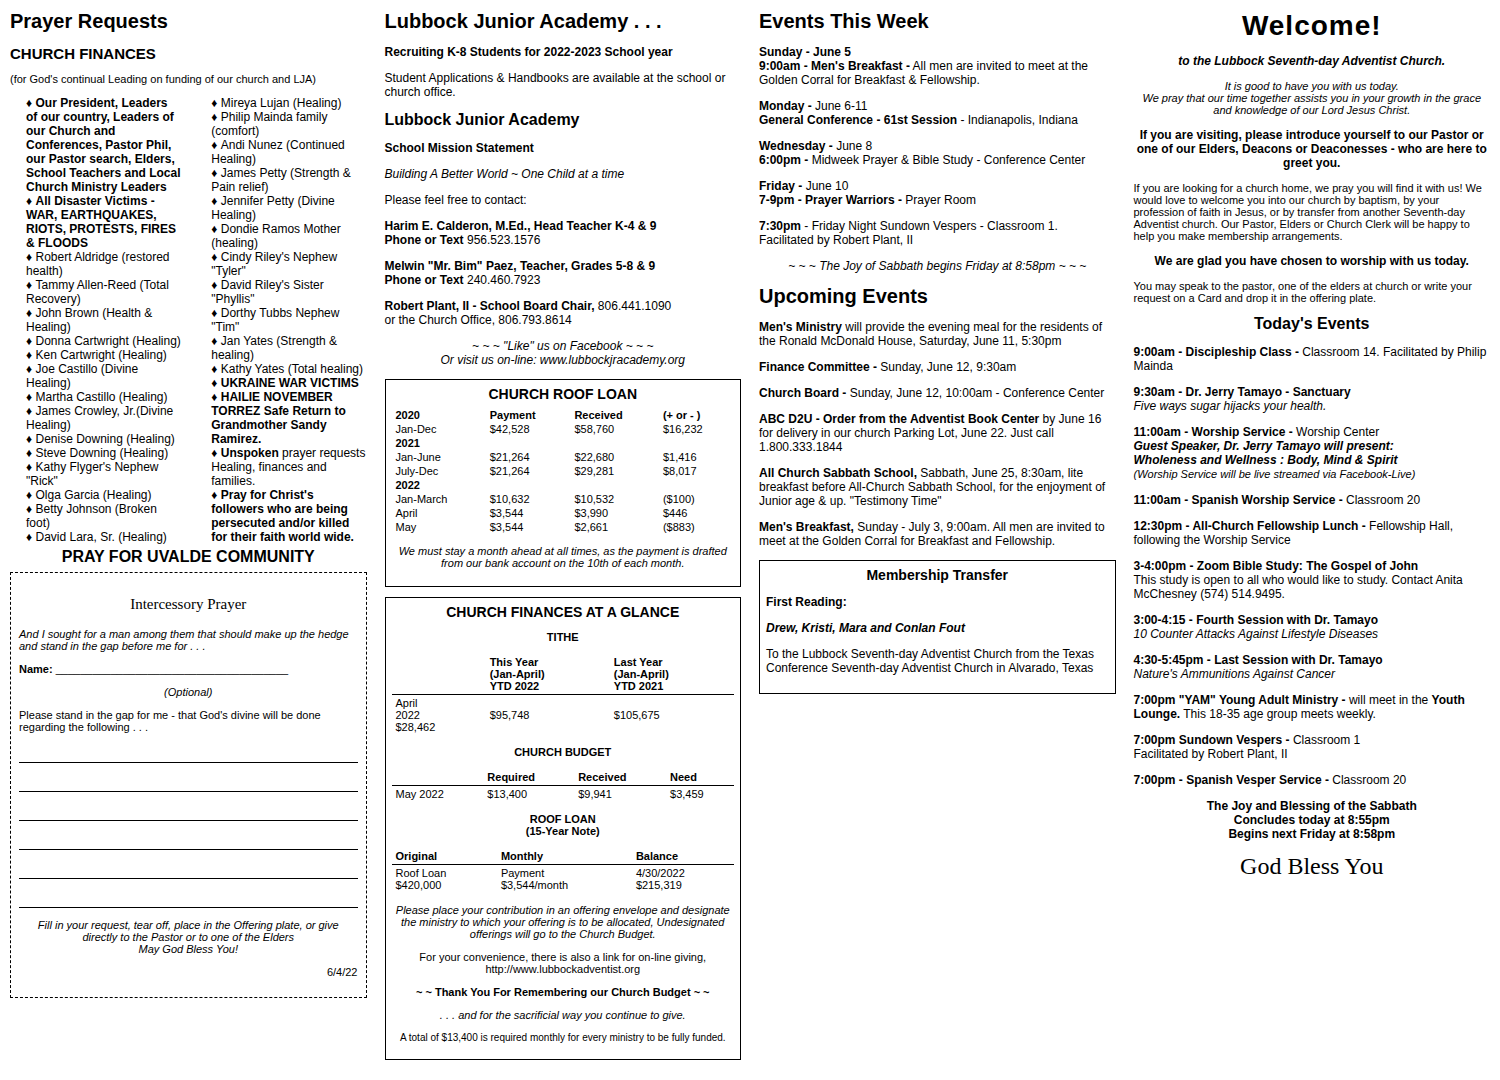Prayer Requests
CHURCH FINANCES
(for God's continual Leading on funding of our church and LJA)
Our President, Leaders of our country, Leaders of our Church and Conferences, Pastor Phil, our Pastor search, Elders, School Teachers and Local Church Ministry Leaders
All Disaster Victims - WAR, EARTHQUAKES, RIOTS, PROTESTS, FIRES & FLOODS
Robert Aldridge (restored health)
Tammy Allen-Reed (Total Recovery)
John Brown (Health & Healing)
Donna Cartwright (Healing)
Ken Cartwright (Healing)
Joe Castillo (Divine Healing)
Martha Castillo (Healing)
James Crowley, Jr.(Divine Healing)
Denise Downing (Healing)
Steve Downing (Healing)
Kathy Flyger's Nephew "Rick"
Olga Garcia (Healing)
Betty Johnson (Broken foot)
David Lara, Sr. (Healing)
Mireya Lujan (Healing)
Philip Mainda family (comfort)
Andi Nunez (Continued Healing)
James Petty (Strength & Pain relief)
Jennifer Petty (Divine Healing)
Dondie Ramos Mother (healing)
Cindy Riley's Nephew "Tyler"
David Riley's Sister "Phyllis"
Dorthy Tubbs Nephew "Tim"
Jan Yates (Strength & healing)
Kathy Yates (Total healing)
UKRAINE WAR VICTIMS
HAILIE NOVEMBER TORREZ Safe Return to Grandmother Sandy Ramirez.
Unspoken prayer requests Healing, finances and families.
Pray for Christ's followers who are being persecuted and/or killed for their faith world wide.
PRAY FOR UVALDE COMMUNITY
Intercessory Prayer
And I sought for a man among them that should make up the hedge and stand in the gap before me for . . .
Name: ______________________________________
(Optional)
Please stand in the gap for me - that God's divine will be done regarding the following . . .
Fill in your request, tear off, place in the Offering plate, or give directly to the Pastor or to one of the Elders
May God Bless You!
6/4/22
Lubbock Junior Academy . . .
Recruiting K-8 Students for 2022-2023 School year
Student Applications & Handbooks are available at the school or church office.
Lubbock Junior Academy
School Mission Statement
Building A Better World ~ One Child at a time
Please feel free to contact:
Harim E. Calderon, M.Ed., Head Teacher K-4 & 9
Phone or Text 956.523.1576
Melwin "Mr. Bim" Paez, Teacher, Grades 5-8 & 9
Phone or Text 240.460.7923
Robert Plant, II - School Board Chair, 806.441.1090
or the Church Office, 806.793.8614
~ ~ ~ "Like" us on Facebook ~ ~ ~
Or visit us on-line: www.lubbockjracademy.org
CHURCH ROOF LOAN
| 2020 | Payment | Received | (+ or - ) |
| Jan-Dec | $42,528 | $58,760 | $16,232 |
| 2021 | | | |
| Jan-June | $21,264 | $22,680 | $1,416 |
| July-Dec | $21,264 | $29,281 | $8,017 |
| 2022 | | | |
| Jan-March | $10,632 | $10,532 | ($100) |
| April | $3,544 | $3,990 | $446 |
| May | $3,544 | $2,661 | ($883) |
We must stay a month ahead at all times, as the payment is drafted from our bank account on the 10th of each month.
CHURCH FINANCES AT A GLANCE
TITHE
| | This Year (Jan-April) YTD 2022 | Last Year (Jan-April) YTD 2021 |
| --- | --- | --- |
| April 2022 $28,462 | $95,748 | $105,675 |
CHURCH BUDGET
| | Required | Received | Need |
| --- | --- | --- | --- |
| May 2022 | $13,400 | $9,941 | $3,459 |
ROOF LOAN
(15-Year Note)
| Original | Monthly | Balance |
| --- | --- | --- |
| Roof Loan $420,000 | Payment $3,544/month | 4/30/2022 $215,319 |
Please place your contribution in an offering envelope and designate the ministry to which your offering is to be allocated, Undesignated offerings will go to the Church Budget.
For your convenience, there is also a link for on-line giving,
http://www.lubbockadventist.org
~ ~ Thank You For Remembering our Church Budget ~ ~
. . . and for the sacrificial way you continue to give.
A total of $13,400 is required monthly for every ministry to be fully funded.
Events This Week
Sunday - June 5
9:00am - Men's Breakfast - All men are invited to meet at the Golden Corral for Breakfast & Fellowship.
Monday - June 6-11
General Conference - 61st Session - Indianapolis, Indiana
Wednesday - June 8
6:00pm - Midweek Prayer & Bible Study - Conference Center
Friday - June 10
7-9pm - Prayer Warriors - Prayer Room
7:30pm - Friday Night Sundown Vespers - Classroom 1. Facilitated by Robert Plant, II
~ ~ ~ The Joy of Sabbath begins Friday at 8:58pm ~ ~ ~
Upcoming Events
Men's Ministry will provide the evening meal for the residents of the Ronald McDonald House, Saturday, June 11, 5:30pm
Finance Committee - Sunday, June 12, 9:30am
Church Board - Sunday, June 12, 10:00am - Conference Center
ABC D2U - Order from the Adventist Book Center by June 16 for delivery in our church Parking Lot, June 22. Just call 1.800.333.1844
All Church Sabbath School, Sabbath, June 25, 8:30am, lite breakfast before All-Church Sabbath School, for the enjoyment of Junior age & up. "Testimony Time"
Men's Breakfast, Sunday - July 3, 9:00am. All men are invited to meet at the Golden Corral for Breakfast and Fellowship.
Membership Transfer
First Reading:
Drew, Kristi, Mara and Conlan Fout
To the Lubbock Seventh-day Adventist Church from the Texas Conference Seventh-day Adventist Church in Alvarado, Texas
Welcome!
to the Lubbock Seventh-day Adventist Church.
It is good to have you with us today.
We pray that our time together assists you in your growth in the grace and knowledge of our Lord Jesus Christ.
If you are visiting, please introduce yourself to our Pastor or one of our Elders, Deacons or Deaconesses - who are here to greet you.
If you are looking for a church home, we pray you will find it with us! We would love to welcome you into our church by baptism, by your profession of faith in Jesus, or by transfer from another Seventh-day Adventist church. Our Pastor, Elders or Church Clerk will be happy to help you make membership arrangements.
We are glad you have chosen to worship with us today.
You may speak to the pastor, one of the elders at church or write your request on a Card and drop it in the offering plate.
Today's Events
9:00am - Discipleship Class - Classroom 14. Facilitated by Philip Mainda
9:30am - Dr. Jerry Tamayo - Sanctuary
Five ways sugar hijacks your health.
11:00am - Worship Service - Worship Center
Guest Speaker, Dr. Jerry Tamayo will present:
Wholeness and Wellness : Body, Mind & Spirit
(Worship Service will be live streamed via Facebook-Live)
11:00am - Spanish Worship Service - Classroom 20
12:30pm - All-Church Fellowship Lunch - Fellowship Hall, following the Worship Service
3-4:00pm - Zoom Bible Study: The Gospel of John
This study is open to all who would like to study. Contact Anita McChesney (574) 514.9495.
3:00-4:15 - Fourth Session with Dr. Tamayo
10 Counter Attacks Against Lifestyle Diseases
4:30-5:45pm - Last Session with Dr. Tamayo
Nature's Ammunitions Against Cancer
7:00pm "YAM" Young Adult Ministry - will meet in the Youth Lounge. This 18-35 age group meets weekly.
7:00pm Sundown Vespers - Classroom 1
Facilitated by Robert Plant, II
7:00pm - Spanish Vesper Service - Classroom 20
The Joy and Blessing of the Sabbath
Concludes today at 8:55pm
Begins next Friday at 8:58pm
God Bless You